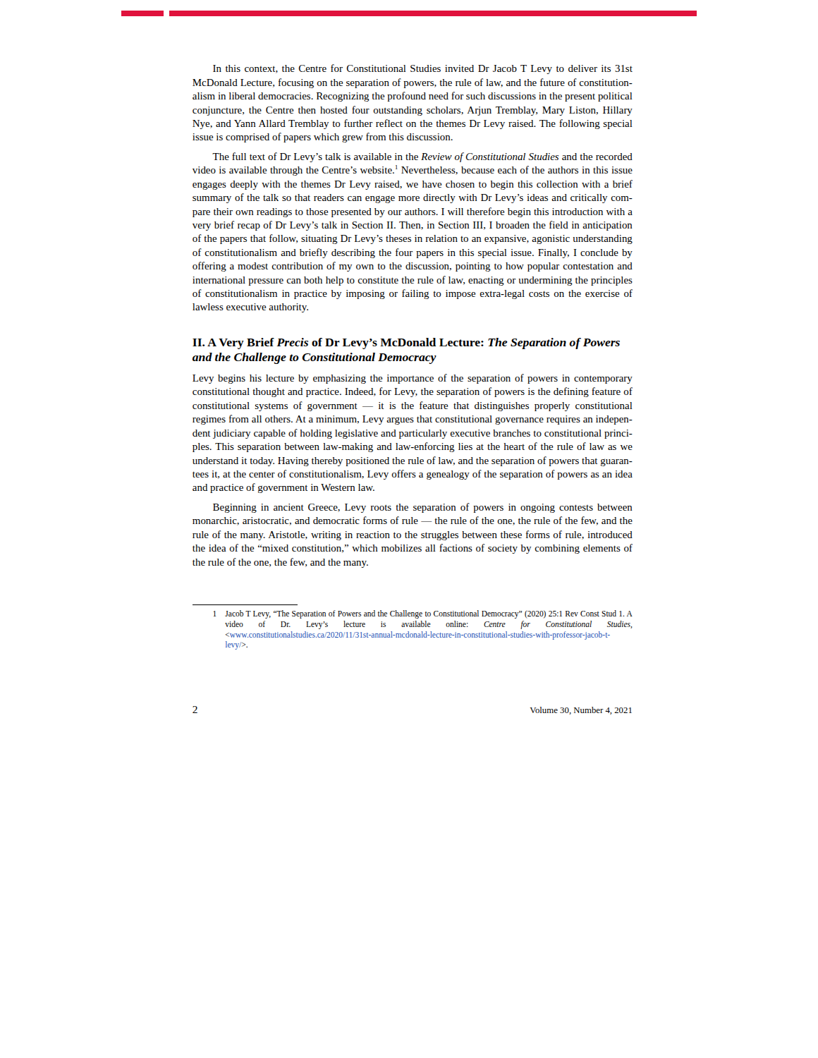In this context, the Centre for Constitutional Studies invited Dr Jacob T Levy to deliver its 31st McDonald Lecture, focusing on the separation of powers, the rule of law, and the future of constitutionalism in liberal democracies. Recognizing the profound need for such discussions in the present political conjuncture, the Centre then hosted four outstanding scholars, Arjun Tremblay, Mary Liston, Hillary Nye, and Yann Allard Tremblay to further reflect on the themes Dr Levy raised. The following special issue is comprised of papers which grew from this discussion.
The full text of Dr Levy’s talk is available in the Review of Constitutional Studies and the recorded video is available through the Centre’s website.1 Nevertheless, because each of the authors in this issue engages deeply with the themes Dr Levy raised, we have chosen to begin this collection with a brief summary of the talk so that readers can engage more directly with Dr Levy’s ideas and critically compare their own readings to those presented by our authors. I will therefore begin this introduction with a very brief recap of Dr Levy’s talk in Section II. Then, in Section III, I broaden the field in anticipation of the papers that follow, situating Dr Levy’s theses in relation to an expansive, agonistic understanding of constitutionalism and briefly describing the four papers in this special issue. Finally, I conclude by offering a modest contribution of my own to the discussion, pointing to how popular contestation and international pressure can both help to constitute the rule of law, enacting or undermining the principles of constitutionalism in practice by imposing or failing to impose extra-legal costs on the exercise of lawless executive authority.
II. A Very Brief Precis of Dr Levy’s McDonald Lecture: The Separation of Powers and the Challenge to Constitutional Democracy
Levy begins his lecture by emphasizing the importance of the separation of powers in contemporary constitutional thought and practice. Indeed, for Levy, the separation of powers is the defining feature of constitutional systems of government — it is the feature that distinguishes properly constitutional regimes from all others. At a minimum, Levy argues that constitutional governance requires an independent judiciary capable of holding legislative and particularly executive branches to constitutional principles. This separation between law-making and law-enforcing lies at the heart of the rule of law as we understand it today. Having thereby positioned the rule of law, and the separation of powers that guarantees it, at the center of constitutionalism, Levy offers a genealogy of the separation of powers as an idea and practice of government in Western law.
Beginning in ancient Greece, Levy roots the separation of powers in ongoing contests between monarchic, aristocratic, and democratic forms of rule — the rule of the one, the rule of the few, and the rule of the many. Aristotle, writing in reaction to the struggles between these forms of rule, introduced the idea of the “mixed constitution,” which mobilizes all factions of society by combining elements of the rule of the one, the few, and the many.
1
Jacob T Levy, “The Separation of Powers and the Challenge to Constitutional Democracy” (2020) 25:1 Rev Const Stud 1. A video of Dr. Levy’s lecture is available online: Centre for Constitutional Studies, <www.constitutionalstudies.ca/2020/11/31st-annual-mcdonald-lecture-in-constitutional-studies-with-professor-jacob-t-levy/>.
2
Volume 30, Number 4, 2021